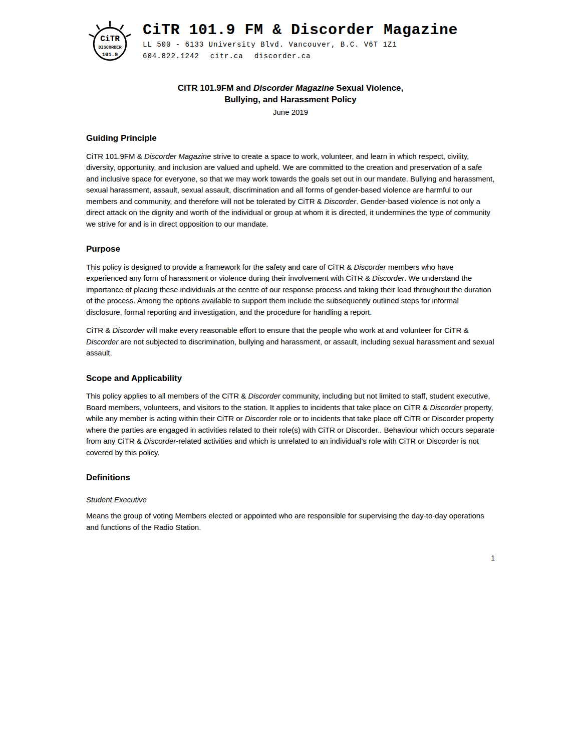CiTR DISCORDER 101.9
CiTR 101.9 FM & Discorder Magazine
LL 500 - 6133 University Blvd. Vancouver, B.C. V6T 1Z1
604.822.1242 citr.ca discorder.ca
CiTR 101.9FM and Discorder Magazine Sexual Violence,
Bullying, and Harassment Policy
June 2019
Guiding Principle
CiTR 101.9FM & Discorder Magazine strive to create a space to work, volunteer, and learn in which respect, civility, diversity, opportunity, and inclusion are valued and upheld. We are committed to the creation and preservation of a safe and inclusive space for everyone, so that we may work towards the goals set out in our mandate. Bullying and harassment, sexual harassment, assault, sexual assault, discrimination and all forms of gender-based violence are harmful to our members and community, and therefore will not be tolerated by CiTR & Discorder. Gender-based violence is not only a direct attack on the dignity and worth of the individual or group at whom it is directed, it undermines the type of community we strive for and is in direct opposition to our mandate.
Purpose
This policy is designed to provide a framework for the safety and care of CiTR & Discorder members who have experienced any form of harassment or violence during their involvement with CiTR & Discorder. We understand the importance of placing these individuals at the centre of our response process and taking their lead throughout the duration of the process. Among the options available to support them include the subsequently outlined steps for informal disclosure, formal reporting and investigation, and the procedure for handling a report.
CiTR & Discorder will make every reasonable effort to ensure that the people who work at and volunteer for CiTR & Discorder are not subjected to discrimination, bullying and harassment, or assault, including sexual harassment and sexual assault.
Scope and Applicability
This policy applies to all members of the CiTR & Discorder community, including but not limited to staff, student executive, Board members, volunteers, and visitors to the station. It applies to incidents that take place on CiTR & Discorder property, while any member is acting within their CiTR or Discorder role or to incidents that take place off CiTR or Discorder property where the parties are engaged in activities related to their role(s) with CiTR or Discorder.. Behaviour which occurs separate from any CiTR & Discorder-related activities and which is unrelated to an individual's role with CiTR or Discorder is not covered by this policy.
Definitions
Student Executive
Means the group of voting Members elected or appointed who are responsible for supervising the day-to-day operations and functions of the Radio Station.
1